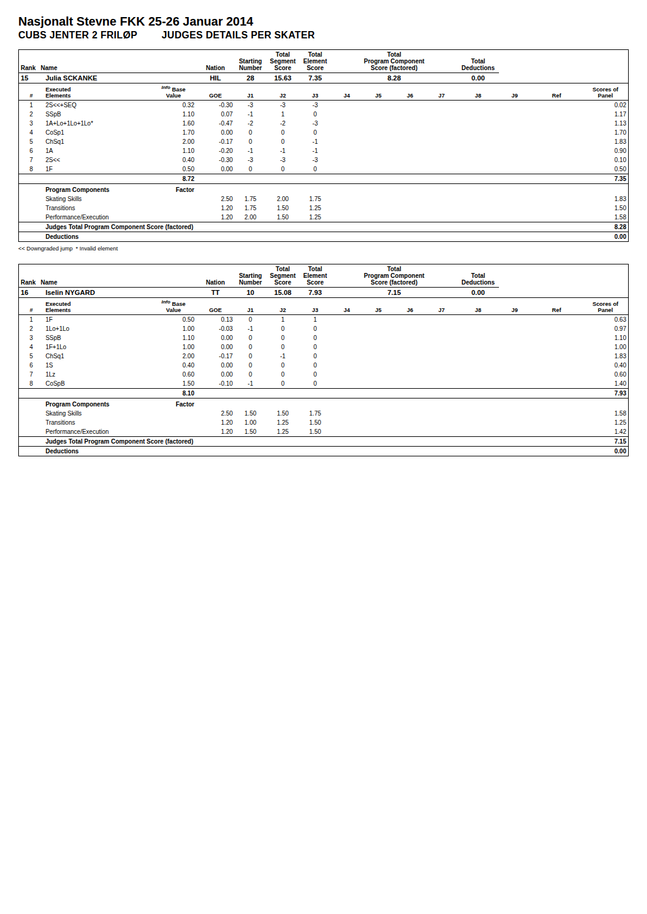Nasjonalt Stevne FKK 25-26 Januar 2014
CUBS JENTER 2 FRILØP JUDGES DETAILS PER SKATER
| Rank Name | Nation | Starting Number | Total Segment Score | Total Element Score | Total Program Component Score (factored) | Total Deductions |
| --- | --- | --- | --- | --- | --- | --- |
| 15 | Julia SCKANKE | HIL | 28 | 15.63 | 7.35 | 8.28 | 0.00 |
| # | Executed Elements | Info Base Value | GOE | J1 | J2 | J3 | J4 | J5 | J6 | J7 | J8 | J9 | Ref | Scores of Panel |
| 1 | 2S<<+SEQ | 0.32 | -0.30 | -3 | -3 | -3 | | | | | | | | 0.02 |
| 2 | SSpB | 1.10 | 0.07 | -1 | 1 | 0 | | | | | | | | 1.17 |
| 3 | 1A+Lo+1Lo+1Lo* | 1.60 | -0.47 | -2 | -2 | -3 | | | | | | | | 1.13 |
| 4 | CoSp1 | 1.70 | 0.00 | 0 | 0 | 0 | | | | | | | | 1.70 |
| 5 | ChSq1 | 2.00 | -0.17 | 0 | 0 | -1 | | | | | | | | 1.83 |
| 6 | 1A | 1.10 | -0.20 | -1 | -1 | -1 | | | | | | | | 0.90 |
| 7 | 2S<< | 0.40 | -0.30 | -3 | -3 | -3 | | | | | | | | 0.10 |
| 8 | 1F | 0.50 | 0.00 | 0 | 0 | 0 | | | | | | | | 0.50 |
| | | 8.72 | | | 7.35 |
| | Program Components | Factor | |
| | Skating Skills | | 2.50 | 1.75 | 2.00 | 1.75 | | | | | | | | 1.83 |
| | Transitions | | 1.20 | 1.75 | 1.50 | 1.25 | | | | | | | | 1.50 |
| | Performance/Execution | | 1.20 | 2.00 | 1.50 | 1.25 | | | | | | | | 1.58 |
| | Judges Total Program Component Score (factored) | | 8.28 |
| | Deductions | | 0.00 |
<< Downgraded jump * Invalid element
| Rank Name | Nation | Starting Number | Total Segment Score | Total Element Score | Total Program Component Score (factored) | Total Deductions |
| --- | --- | --- | --- | --- | --- | --- |
| 16 | Iselin NYGARD | TT | 10 | 15.08 | 7.93 | 7.15 | 0.00 |
| # | Executed Elements | Info Base Value | GOE | J1 | J2 | J3 | J4 | J5 | J6 | J7 | J8 | J9 | Ref | Scores of Panel |
| 1 | 1F | 0.50 | 0.13 | 0 | 1 | 1 | | | | | | | | 0.63 |
| 2 | 1Lo+1Lo | 1.00 | -0.03 | -1 | 0 | 0 | | | | | | | | 0.97 |
| 3 | SSpB | 1.10 | 0.00 | 0 | 0 | 0 | | | | | | | | 1.10 |
| 4 | 1F+1Lo | 1.00 | 0.00 | 0 | 0 | 0 | | | | | | | | 1.00 |
| 5 | ChSq1 | 2.00 | -0.17 | 0 | -1 | 0 | | | | | | | | 1.83 |
| 6 | 1S | 0.40 | 0.00 | 0 | 0 | 0 | | | | | | | | 0.40 |
| 7 | 1Lz | 0.60 | 0.00 | 0 | 0 | 0 | | | | | | | | 0.60 |
| 8 | CoSpB | 1.50 | -0.10 | -1 | 0 | 0 | | | | | | | | 1.40 |
| | | 8.10 | | | 7.93 |
| | Program Components | Factor | |
| | Skating Skills | | 2.50 | 1.50 | 1.50 | 1.75 | | | | | | | | 1.58 |
| | Transitions | | 1.20 | 1.00 | 1.25 | 1.50 | | | | | | | | 1.25 |
| | Performance/Execution | | 1.20 | 1.50 | 1.25 | 1.50 | | | | | | | | 1.42 |
| | Judges Total Program Component Score (factored) | | 7.15 |
| | Deductions | | 0.00 |